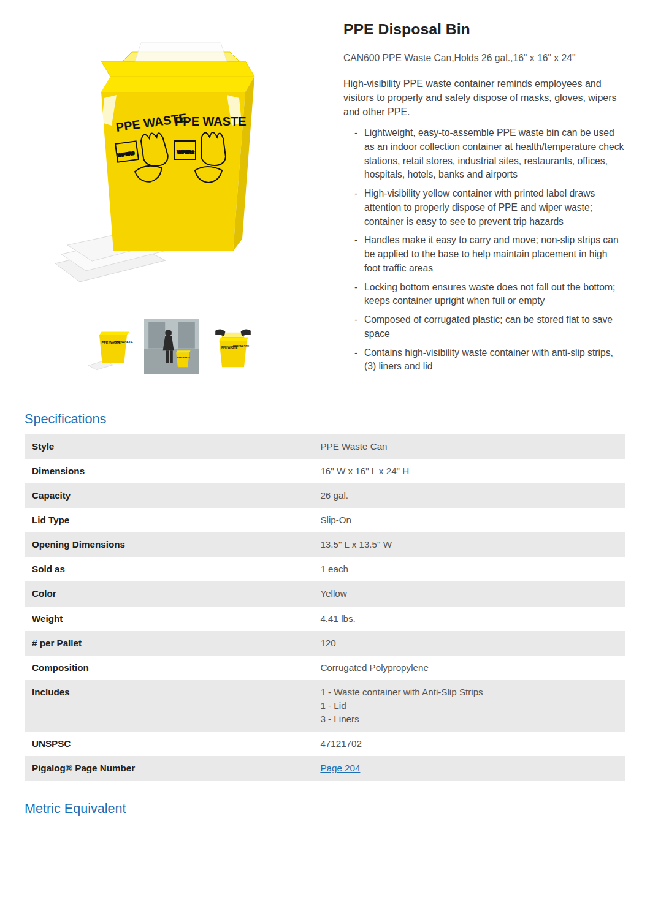PPE WASTE PPE WASTE WIPERS WIPERS
PPE WASTE PPE WASTE
PPE WASTE
PPE WASTE PPE WASTE
PPE Disposal Bin
CAN600 PPE Waste Can,Holds 26 gal.,16" x 16" x 24"
High-visibility PPE waste container reminds employees and visitors to properly and safely dispose of masks, gloves, wipers and other PPE.
Lightweight, easy-to-assemble PPE waste bin can be used as an indoor collection container at health/temperature check stations, retail stores, industrial sites, restaurants, offices, hospitals, hotels, banks and airports
High-visibility yellow container with printed label draws attention to properly dispose of PPE and wiper waste; container is easy to see to prevent trip hazards
Handles make it easy to carry and move; non-slip strips can be applied to the base to help maintain placement in high foot traffic areas
Locking bottom ensures waste does not fall out the bottom; keeps container upright when full or empty
Composed of corrugated plastic; can be stored flat to save space
Contains high-visibility waste container with anti-slip strips, (3) liners and lid
Specifications
| Style | PPE Waste Can |
| Dimensions | 16" W x 16" L x 24" H |
| Capacity | 26 gal. |
| Lid Type | Slip-On |
| Opening Dimensions | 13.5" L x 13.5" W |
| Sold as | 1 each |
| Color | Yellow |
| Weight | 4.41 lbs. |
| # per Pallet | 120 |
| Composition | Corrugated Polypropylene |
| Includes | 1 - Waste container with Anti-Slip Strips 1 - Lid 3 - Liners |
| UNSPSC | 47121702 |
| Pigalog® Page Number | Page 204 |
Metric Equivalent